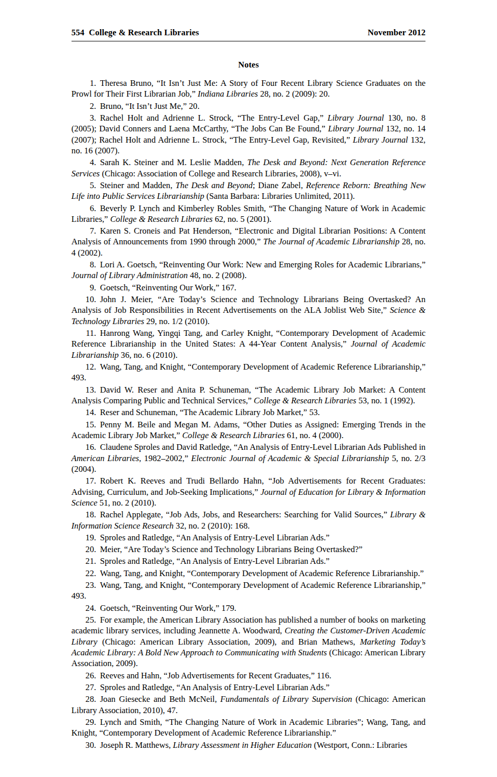554 College & Research Libraries November 2012
Notes
Theresa Bruno, “It Isn’t Just Me: A Story of Four Recent Library Science Graduates on the Prowl for Their First Librarian Job,” Indiana Libraries 28, no. 2 (2009): 20.
Bruno, “It Isn’t Just Me,” 20.
Rachel Holt and Adrienne L. Strock, “The Entry-Level Gap,” Library Journal 130, no. 8 (2005); David Conners and Laena McCarthy, “The Jobs Can Be Found,” Library Journal 132, no. 14 (2007); Rachel Holt and Adrienne L. Strock, “The Entry-Level Gap, Revisited,” Library Journal 132, no. 16 (2007).
Sarah K. Steiner and M. Leslie Madden, The Desk and Beyond: Next Generation Reference Services (Chicago: Association of College and Research Libraries, 2008), v–vi.
Steiner and Madden, The Desk and Beyond; Diane Zabel, Reference Reborn: Breathing New Life into Public Services Librarianship (Santa Barbara: Libraries Unlimited, 2011).
Beverly P. Lynch and Kimberley Robles Smith, “The Changing Nature of Work in Academic Libraries,” College & Research Libraries 62, no. 5 (2001).
Karen S. Croneis and Pat Henderson, “Electronic and Digital Librarian Positions: A Content Analysis of Announcements from 1990 through 2000,” The Journal of Academic Librarianship 28, no. 4 (2002).
Lori A. Goetsch, “Reinventing Our Work: New and Emerging Roles for Academic Librarians,” Journal of Library Administration 48, no. 2 (2008).
Goetsch, “Reinventing Our Work,” 167.
John J. Meier, “Are Today’s Science and Technology Librarians Being Overtasked? An Analysis of Job Responsibilities in Recent Advertisements on the ALA Joblist Web Site,” Science & Technology Libraries 29, no. 1/2 (2010).
Hanrong Wang, Yingqi Tang, and Carley Knight, “Contemporary Development of Academic Reference Librarianship in the United States: A 44-Year Content Analysis,” Journal of Academic Librarianship 36, no. 6 (2010).
Wang, Tang, and Knight, “Contemporary Development of Academic Reference Librarianship,” 493.
David W. Reser and Anita P. Schuneman, “The Academic Library Job Market: A Content Analysis Comparing Public and Technical Services,” College & Research Libraries 53, no. 1 (1992).
Reser and Schuneman, “The Academic Library Job Market,” 53.
Penny M. Beile and Megan M. Adams, “Other Duties as Assigned: Emerging Trends in the Academic Library Job Market,” College & Research Libraries 61, no. 4 (2000).
Claudene Sproles and David Ratledge, “An Analysis of Entry-Level Librarian Ads Published in American Libraries, 1982–2002,” Electronic Journal of Academic & Special Librarianship 5, no. 2/3 (2004).
Robert K. Reeves and Trudi Bellardo Hahn, “Job Advertisements for Recent Graduates: Advising, Curriculum, and Job-Seeking Implications,” Journal of Education for Library & Information Science 51, no. 2 (2010).
Rachel Applegate, “Job Ads, Jobs, and Researchers: Searching for Valid Sources,” Library & Information Science Research 32, no. 2 (2010): 168.
Sproles and Ratledge, “An Analysis of Entry-Level Librarian Ads.”
Meier, “Are Today’s Science and Technology Librarians Being Overtasked?”
Sproles and Ratledge, “An Analysis of Entry-Level Librarian Ads.”
Wang, Tang, and Knight, “Contemporary Development of Academic Reference Librarianship.”
Wang, Tang, and Knight, “Contemporary Development of Academic Reference Librarianship,” 493.
Goetsch, “Reinventing Our Work,” 179.
For example, the American Library Association has published a number of books on marketing academic library services, including Jeannette A. Woodward, Creating the Customer-Driven Academic Library (Chicago: American Library Association, 2009), and Brian Mathews, Marketing Today’s Academic Library: A Bold New Approach to Communicating with Students (Chicago: American Library Association, 2009).
Reeves and Hahn, “Job Advertisements for Recent Graduates,” 116.
Sproles and Ratledge, “An Analysis of Entry-Level Librarian Ads.”
Joan Giesecke and Beth McNeil, Fundamentals of Library Supervision (Chicago: American Library Association, 2010), 47.
Lynch and Smith, “The Changing Nature of Work in Academic Libraries”; Wang, Tang, and Knight, “Contemporary Development of Academic Reference Librarianship.”
Joseph R. Matthews, Library Assessment in Higher Education (Westport, Conn.: Libraries